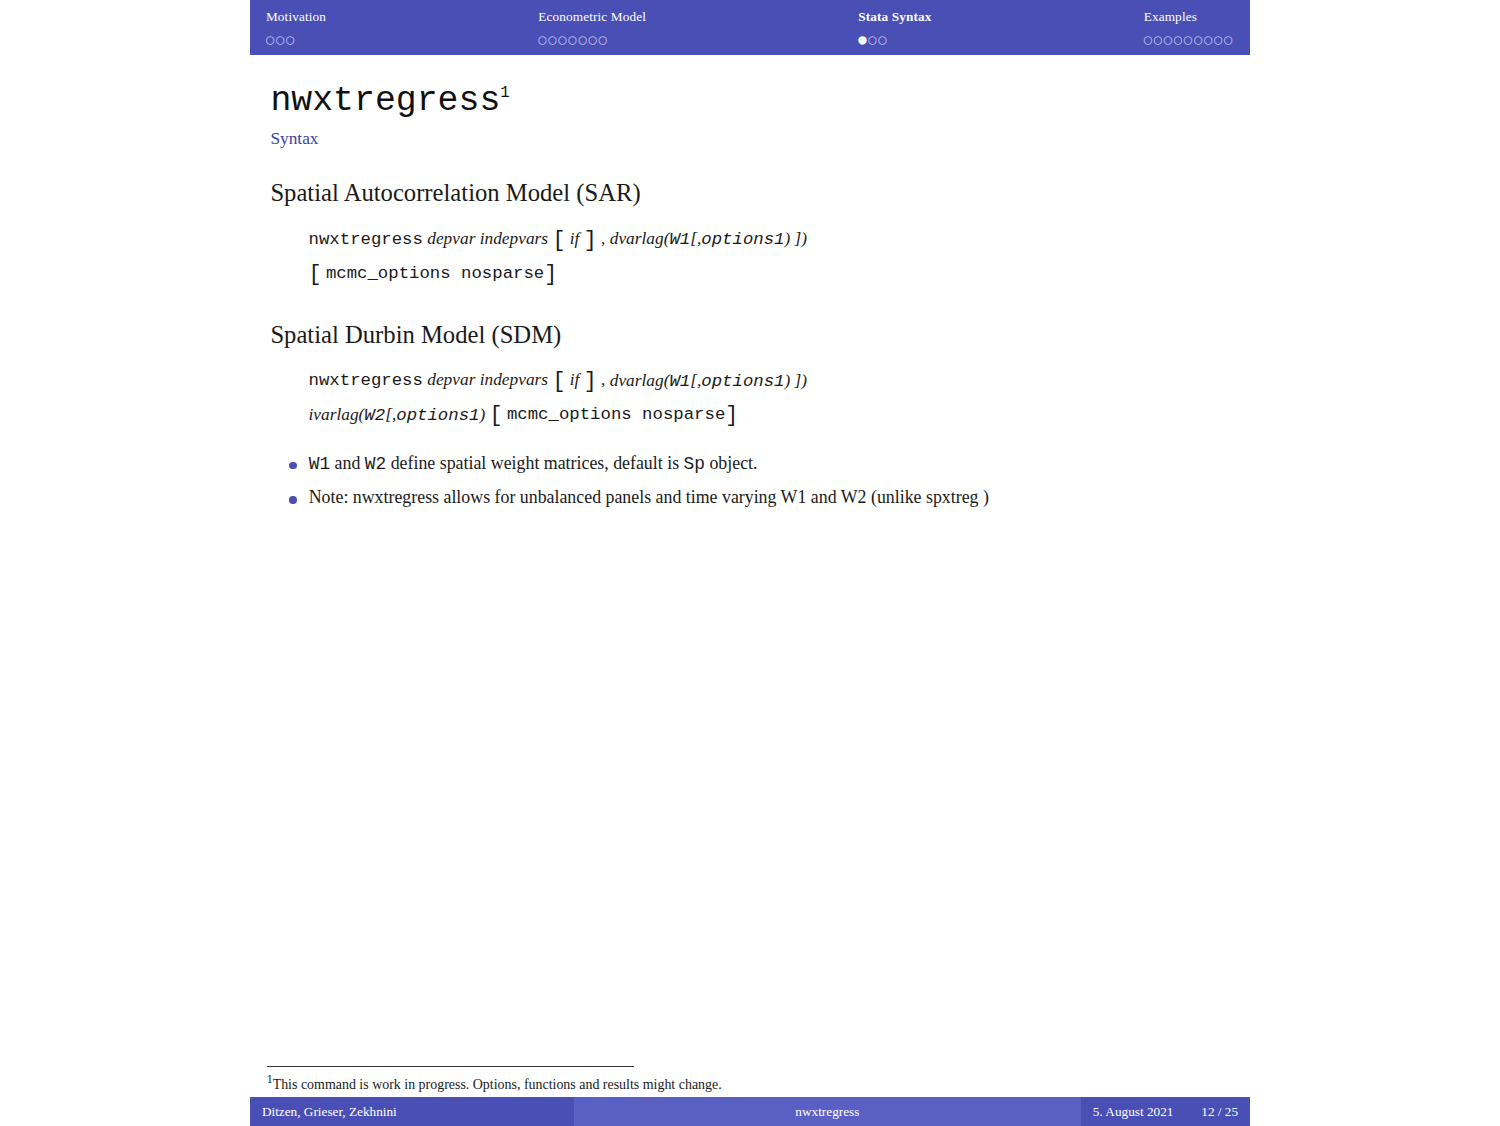Motivation ○○○
Econometric Model ○○○○○○○
Stata Syntax ●○○
Examples ○○○○○○○○○
nwxtregress1
Syntax
Spatial Autocorrelation Model (SAR)
nwxtregress depvar indepvars [ if ] , dvarlag(W1[,options1) ]) [ mcmc_options nosparse]
Spatial Durbin Model (SDM)
nwxtregress depvar indepvars [ if ] , dvarlag(W1[,options1) ]) ivarlag(W2[,options1) [ mcmc_options nosparse]
W1 and W2 define spatial weight matrices, default is Sp object.
Note: nwxtregress allows for unbalanced panels and time varying W1 and W2 (unlike spxtreg )
1This command is work in progress. Options, functions and results might change.
Ditzen, Grieser, Zekhnini
nwxtregress
5. August 2021
12 / 25